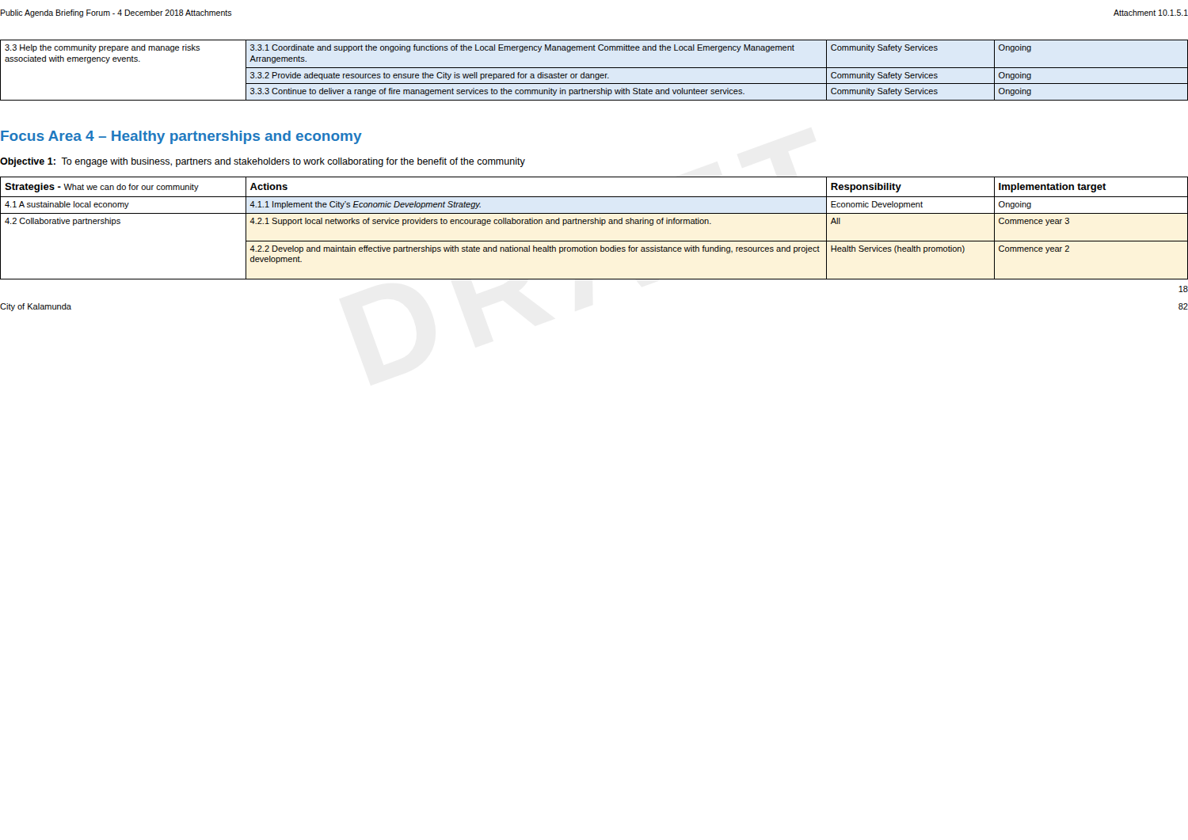DRAFT
Public Agenda Briefing Forum - 4 December 2018 Attachments
Attachment 10.1.5.1
| 3.3 Help the community prepare and manage risks associated with emergency events. | 3.3.1 Coordinate and support the ongoing functions of the Local Emergency Management Committee and the Local Emergency Management Arrangements. | Community Safety Services | Ongoing |
| 3.3.2 Provide adequate resources to ensure the City is well prepared for a disaster or danger. | Community Safety Services | Ongoing |
| 3.3.3 Continue to deliver a range of fire management services to the community in partnership with State and volunteer services. | Community Safety Services | Ongoing |
Focus Area 4 – Healthy partnerships and economy
Objective 1: To engage with business, partners and stakeholders to work collaborating for the benefit of the community
| Strategies - What we can do for our community | Actions | Responsibility | Implementation target |
| --- | --- | --- | --- |
| 4.1 A sustainable local economy | 4.1.1 Implement the City’s Economic Development Strategy. | Economic Development | Ongoing |
| 4.2 Collaborative partnerships | 4.2.1 Support local networks of service providers to encourage collaboration and partnership and sharing of information. | All | Commence year 3 |
| 4.2.2 Develop and maintain effective partnerships with state and national health promotion bodies for assistance with funding, resources and project development. | Health Services (health promotion) | Commence year 2 |
18
City of Kalamunda
82